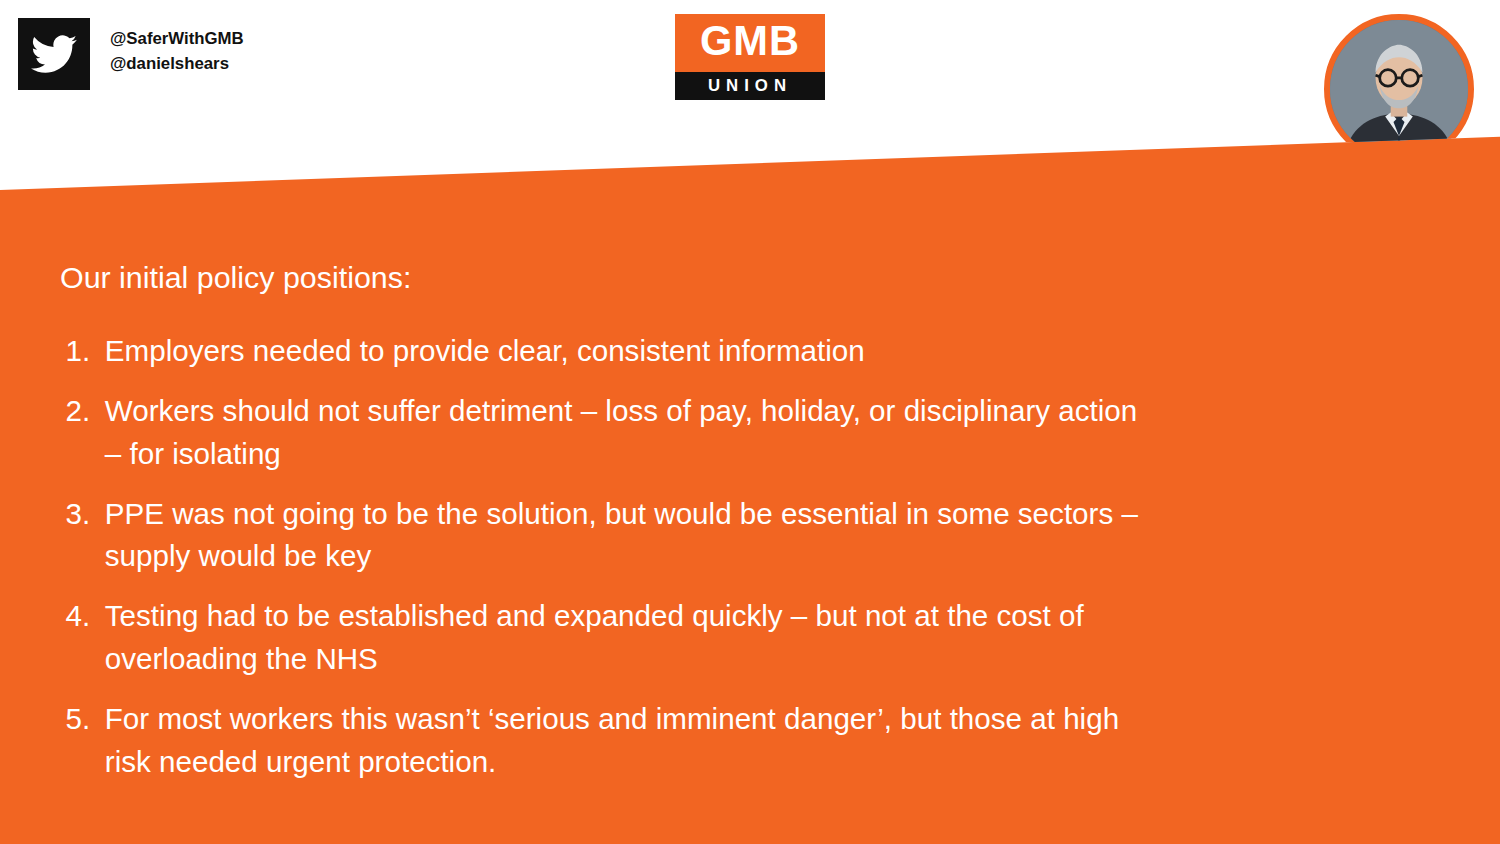@SaferWithGMB
@danielshears
GMB
UNION
Our initial policy positions:
Employers needed to provide clear, consistent information
Workers should not suffer detriment – loss of pay, holiday, or disciplinary action – for isolating
PPE was not going to be the solution, but would be essential in some sectors – supply would be key
Testing had to be established and expanded quickly – but not at the cost of overloading the NHS
For most workers this wasn’t ‘serious and imminent danger’, but those at high risk needed urgent protection.